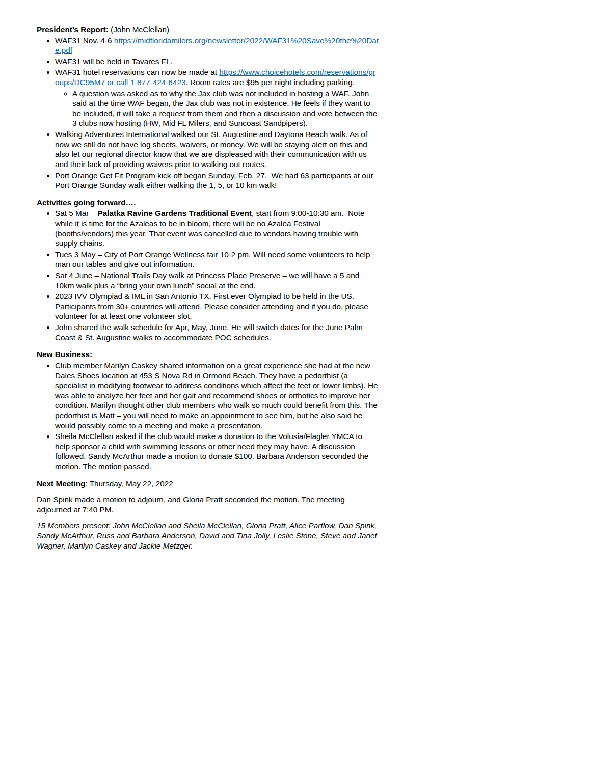President’s Report: (John McClellan)
WAF31 Nov. 4-6 https://midfloridamilers.org/newsletter/2022/WAF31%20Save%20the%20Date.pdf
WAF31 will be held in Tavares FL.
WAF31 hotel reservations can now be made at https://www.choicehotels.com/reservations/groups/DC95M7 or call 1-877-424-6423. Room rates are $95 per night including parking.
A question was asked as to why the Jax club was not included in hosting a WAF. John said at the time WAF began, the Jax club was not in existence. He feels if they want to be included, it will take a request from them and then a discussion and vote between the 3 clubs now hosting (HW, Mid FL Milers, and Suncoast Sandpipers).
Walking Adventures International walked our St. Augustine and Daytona Beach walk. As of now we still do not have log sheets, waivers, or money. We will be staying alert on this and also let our regional director know that we are displeased with their communication with us and their lack of providing waivers prior to walking out routes.
Port Orange Get Fit Program kick-off began Sunday, Feb. 27. We had 63 participants at our Port Orange Sunday walk either walking the 1, 5, or 10 km walk!
Activities going forward….
Sat 5 Mar – Palatka Ravine Gardens Traditional Event, start from 9:00-10:30 am. Note while it is time for the Azaleas to be in bloom, there will be no Azalea Festival (booths/vendors) this year. That event was cancelled due to vendors having trouble with supply chains.
Tues 3 May – City of Port Orange Wellness fair 10-2 pm. Will need some volunteers to help man our tables and give out information.
Sat 4 June – National Trails Day walk at Princess Place Preserve – we will have a 5 and 10km walk plus a “bring your own lunch” social at the end.
2023 IVV Olympiad & IML in San Antonio TX. First ever Olympiad to be held in the US. Participants from 30+ countries will attend. Please consider attending and if you do, please volunteer for at least one volunteer slot.
John shared the walk schedule for Apr, May, June. He will switch dates for the June Palm Coast & St. Augustine walks to accommodate POC schedules.
New Business:
Club member Marilyn Caskey shared information on a great experience she had at the new Dales Shoes location at 453 S Nova Rd in Ormond Beach. They have a pedorthist (a specialist in modifying footwear to address conditions which affect the feet or lower limbs). He was able to analyze her feet and her gait and recommend shoes or orthotics to improve her condition. Marilyn thought other club members who walk so much could benefit from this. The pedorthist is Matt – you will need to make an appointment to see him, but he also said he would possibly come to a meeting and make a presentation.
Sheila McClellan asked if the club would make a donation to the Volusia/Flagler YMCA to help sponsor a child with swimming lessons or other need they may have. A discussion followed. Sandy McArthur made a motion to donate $100. Barbara Anderson seconded the motion. The motion passed.
Next Meeting: Thursday, May 22, 2022
Dan Spink made a motion to adjourn, and Gloria Pratt seconded the motion. The meeting adjourned at 7:40 PM.
15 Members present: John McClellan and Sheila McClellan, Gloria Pratt, Alice Partlow, Dan Spink, Sandy McArthur, Russ and Barbara Anderson, David and Tina Jolly, Leslie Stone, Steve and Janet Wagner, Marilyn Caskey and Jackie Metzger.